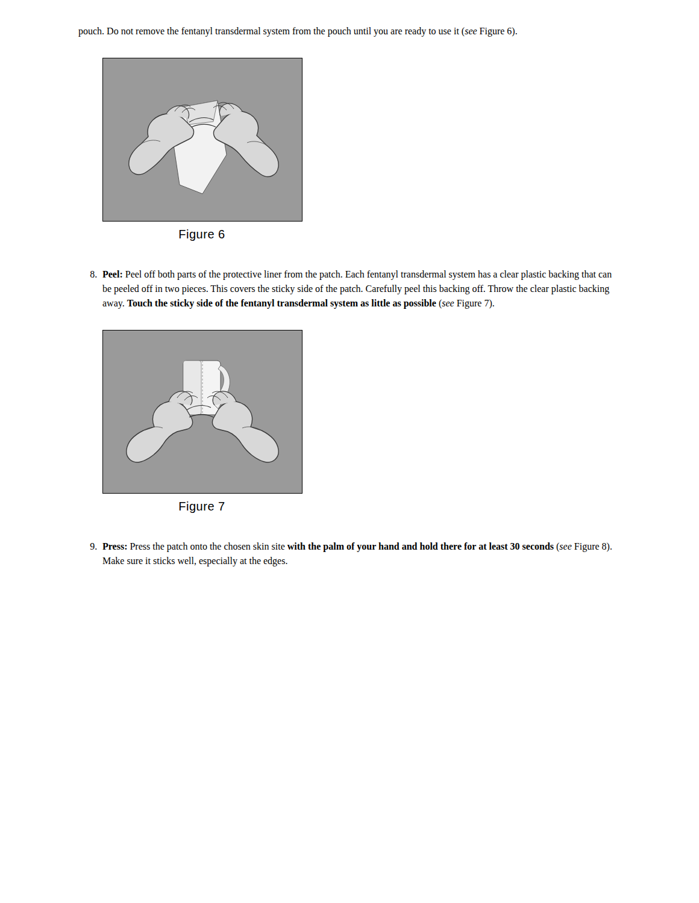pouch. Do not remove the fentanyl transdermal system from the pouch until you are ready to use it (see Figure 6).
Figure 6
Peel: Peel off both parts of the protective liner from the patch. Each fentanyl transdermal system has a clear plastic backing that can be peeled off in two pieces. This covers the sticky side of the patch. Carefully peel this backing off. Throw the clear plastic backing away. Touch the sticky side of the fentanyl transdermal system as little as possible (see Figure 7).
Figure 7
Press: Press the patch onto the chosen skin site with the palm of your hand and hold there for at least 30 seconds (see Figure 8). Make sure it sticks well, especially at the edges.